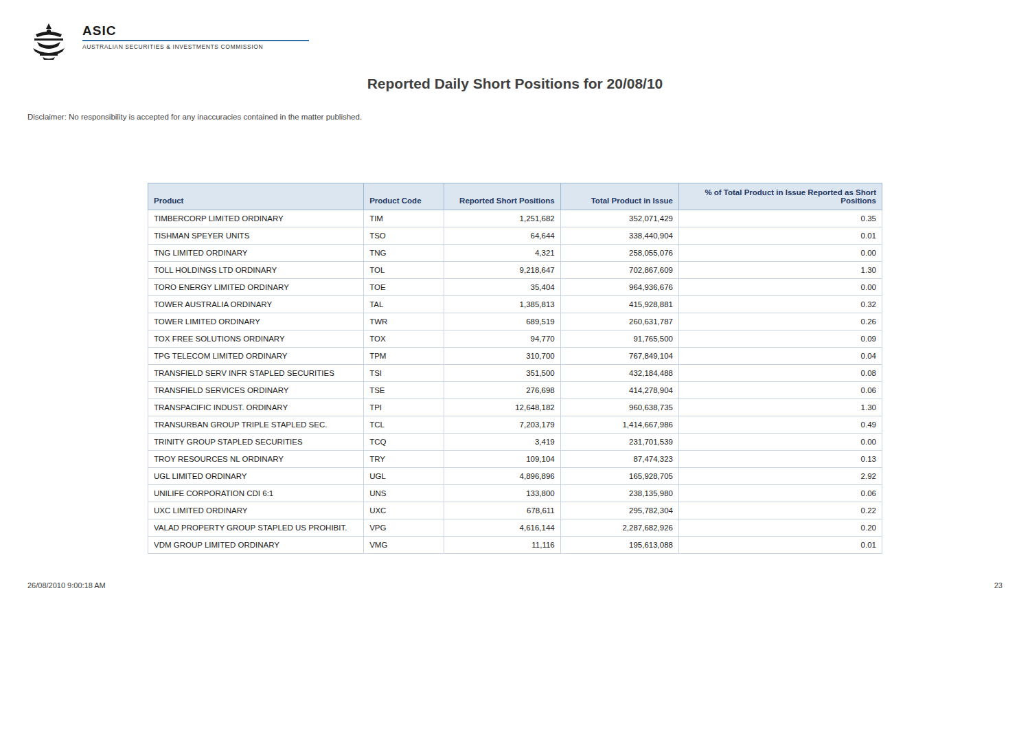ASIC
Australian Securities & Investments Commission
Reported Daily Short Positions for 20/08/10
Disclaimer: No responsibility is accepted for any inaccuracies contained in the matter published.
| Product | Product Code | Reported Short Positions | Total Product in Issue | % of Total Product in Issue Reported as Short Positions |
| --- | --- | --- | --- | --- |
| TIMBERCORP LIMITED ORDINARY | TIM | 1,251,682 | 352,071,429 | 0.35 |
| TISHMAN SPEYER UNITS | TSO | 64,644 | 338,440,904 | 0.01 |
| TNG LIMITED ORDINARY | TNG | 4,321 | 258,055,076 | 0.00 |
| TOLL HOLDINGS LTD ORDINARY | TOL | 9,218,647 | 702,867,609 | 1.30 |
| TORO ENERGY LIMITED ORDINARY | TOE | 35,404 | 964,936,676 | 0.00 |
| TOWER AUSTRALIA ORDINARY | TAL | 1,385,813 | 415,928,881 | 0.32 |
| TOWER LIMITED ORDINARY | TWR | 689,519 | 260,631,787 | 0.26 |
| TOX FREE SOLUTIONS ORDINARY | TOX | 94,770 | 91,765,500 | 0.09 |
| TPG TELECOM LIMITED ORDINARY | TPM | 310,700 | 767,849,104 | 0.04 |
| TRANSFIELD SERV INFR STAPLED SECURITIES | TSI | 351,500 | 432,184,488 | 0.08 |
| TRANSFIELD SERVICES ORDINARY | TSE | 276,698 | 414,278,904 | 0.06 |
| TRANSPACIFIC INDUST. ORDINARY | TPI | 12,648,182 | 960,638,735 | 1.30 |
| TRANSURBAN GROUP TRIPLE STAPLED SEC. | TCL | 7,203,179 | 1,414,667,986 | 0.49 |
| TRINITY GROUP STAPLED SECURITIES | TCQ | 3,419 | 231,701,539 | 0.00 |
| TROY RESOURCES NL ORDINARY | TRY | 109,104 | 87,474,323 | 0.13 |
| UGL LIMITED ORDINARY | UGL | 4,896,896 | 165,928,705 | 2.92 |
| UNILIFE CORPORATION CDI 6:1 | UNS | 133,800 | 238,135,980 | 0.06 |
| UXC LIMITED ORDINARY | UXC | 678,611 | 295,782,304 | 0.22 |
| VALAD PROPERTY GROUP STAPLED US PROHIBIT. | VPG | 4,616,144 | 2,287,682,926 | 0.20 |
| VDM GROUP LIMITED ORDINARY | VMG | 11,116 | 195,613,088 | 0.01 |
26/08/2010 9:00:18 AM
23